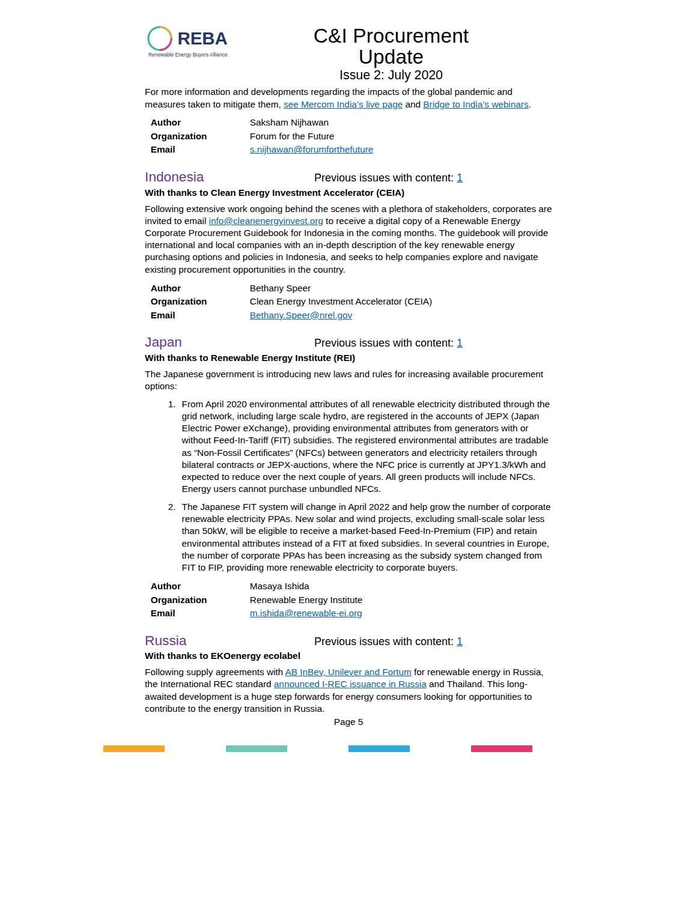REBA Renewable Energy Buyers Alliance
C&I Procurement Update
Issue 2: July 2020
For more information and developments regarding the impacts of the global pandemic and measures taken to mitigate them, see Mercom India’s live page and Bridge to India’s webinars.
| Author | Saksham Nijhawan |
| Organization | Forum for the Future |
| Email | s.nijhawan@forumforthefuture |
Indonesia
Previous issues with content: 1
With thanks to Clean Energy Investment Accelerator (CEIA)
Following extensive work ongoing behind the scenes with a plethora of stakeholders, corporates are invited to email info@cleanenergyinvest.org to receive a digital copy of a Renewable Energy Corporate Procurement Guidebook for Indonesia in the coming months. The guidebook will provide international and local companies with an in-depth description of the key renewable energy purchasing options and policies in Indonesia, and seeks to help companies explore and navigate existing procurement opportunities in the country.
| Author | Bethany Speer |
| Organization | Clean Energy Investment Accelerator (CEIA) |
| Email | Bethany.Speer@nrel.gov |
Japan
Previous issues with content: 1
With thanks to Renewable Energy Institute (REI)
The Japanese government is introducing new laws and rules for increasing available procurement options:
From April 2020 environmental attributes of all renewable electricity distributed through the grid network, including large scale hydro, are registered in the accounts of JEPX (Japan Electric Power eXchange), providing environmental attributes from generators with or without Feed-In-Tariff (FIT) subsidies. The registered environmental attributes are tradable as “Non-Fossil Certificates” (NFCs) between generators and electricity retailers through bilateral contracts or JEPX-auctions, where the NFC price is currently at JPY1.3/kWh and expected to reduce over the next couple of years. All green products will include NFCs. Energy users cannot purchase unbundled NFCs.
The Japanese FIT system will change in April 2022 and help grow the number of corporate renewable electricity PPAs. New solar and wind projects, excluding small-scale solar less than 50kW, will be eligible to receive a market-based Feed-In-Premium (FIP) and retain environmental attributes instead of a FIT at fixed subsidies. In several countries in Europe, the number of corporate PPAs has been increasing as the subsidy system changed from FIT to FIP, providing more renewable electricity to corporate buyers.
| Author | Masaya Ishida |
| Organization | Renewable Energy Institute |
| Email | m.ishida@renewable-ei.org |
Russia
Previous issues with content: 1
With thanks to EKOenergy ecolabel
Following supply agreements with AB InBev, Unilever and Fortum for renewable energy in Russia, the International REC standard announced I-REC issuance in Russia and Thailand. This long-awaited development is a huge step forwards for energy consumers looking for opportunities to contribute to the energy transition in Russia.
Page 5